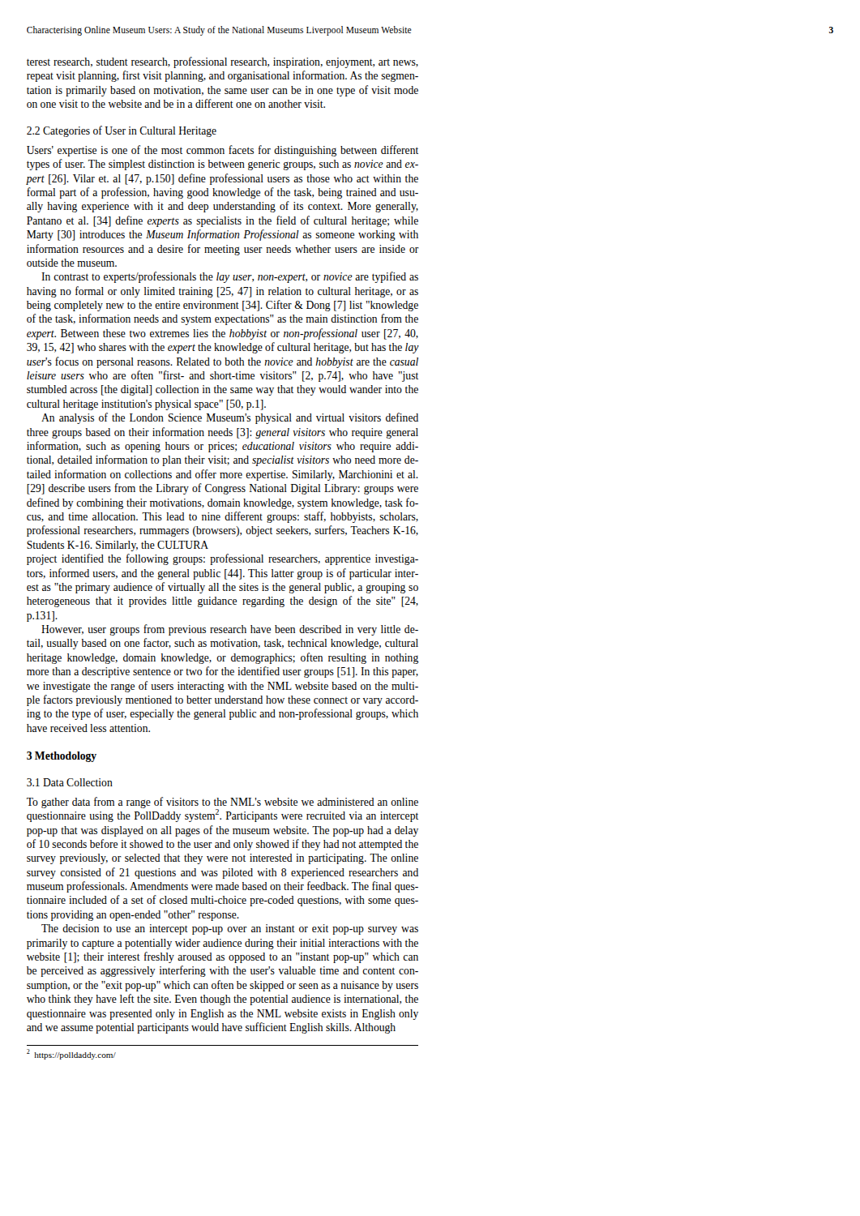Characterising Online Museum Users: A Study of the National Museums Liverpool Museum Website 3
terest research, student research, professional research, inspiration, enjoyment, art news, repeat visit planning, first visit planning, and organisational information. As the segmentation is primarily based on motivation, the same user can be in one type of visit mode on one visit to the website and be in a different one on another visit.
2.2 Categories of User in Cultural Heritage
Users' expertise is one of the most common facets for distinguishing between different types of user. The simplest distinction is between generic groups, such as novice and expert [26]. Vilar et. al [47, p.150] define professional users as those who act within the formal part of a profession, having good knowledge of the task, being trained and usually having experience with it and deep understanding of its context. More generally, Pantano et al. [34] define experts as specialists in the field of cultural heritage; while Marty [30] introduces the Museum Information Professional as someone working with information resources and a desire for meeting user needs whether users are inside or outside the museum.
In contrast to experts/professionals the lay user, non-expert, or novice are typified as having no formal or only limited training [25, 47] in relation to cultural heritage, or as being completely new to the entire environment [34]. Cifter & Dong [7] list "knowledge of the task, information needs and system expectations" as the main distinction from the expert. Between these two extremes lies the hobbyist or non-professional user [27, 40, 39, 15, 42] who shares with the expert the knowledge of cultural heritage, but has the lay user's focus on personal reasons. Related to both the novice and hobbyist are the casual leisure users who are often "first- and short-time visitors" [2, p.74], who have "just stumbled across [the digital] collection in the same way that they would wander into the cultural heritage institution's physical space" [50, p.1].
An analysis of the London Science Museum's physical and virtual visitors defined three groups based on their information needs [3]: general visitors who require general information, such as opening hours or prices; educational visitors who require additional, detailed information to plan their visit; and specialist visitors who need more detailed information on collections and offer more expertise. Similarly, Marchionini et al. [29] describe users from the Library of Congress National Digital Library: groups were defined by combining their motivations, domain knowledge, system knowledge, task focus, and time allocation. This lead to nine different groups: staff, hobbyists, scholars, professional researchers, rummagers (browsers), object seekers, surfers, Teachers K-16, Students K-16. Similarly, the CULTURA
project identified the following groups: professional researchers, apprentice investigators, informed users, and the general public [44]. This latter group is of particular interest as "the primary audience of virtually all the sites is the general public, a grouping so heterogeneous that it provides little guidance regarding the design of the site" [24, p.131].
However, user groups from previous research have been described in very little detail, usually based on one factor, such as motivation, task, technical knowledge, cultural heritage knowledge, domain knowledge, or demographics; often resulting in nothing more than a descriptive sentence or two for the identified user groups [51]. In this paper, we investigate the range of users interacting with the NML website based on the multiple factors previously mentioned to better understand how these connect or vary according to the type of user, especially the general public and non-professional groups, which have received less attention.
3 Methodology
3.1 Data Collection
To gather data from a range of visitors to the NML's website we administered an online questionnaire using the PollDaddy system2. Participants were recruited via an intercept pop-up that was displayed on all pages of the museum website. The pop-up had a delay of 10 seconds before it showed to the user and only showed if they had not attempted the survey previously, or selected that they were not interested in participating. The online survey consisted of 21 questions and was piloted with 8 experienced researchers and museum professionals. Amendments were made based on their feedback. The final questionnaire included of a set of closed multi-choice pre-coded questions, with some questions providing an open-ended "other" response.
The decision to use an intercept pop-up over an instant or exit pop-up survey was primarily to capture a potentially wider audience during their initial interactions with the website [1]; their interest freshly aroused as opposed to an "instant pop-up" which can be perceived as aggressively interfering with the user's valuable time and content consumption, or the "exit pop-up" which can often be skipped or seen as a nuisance by users who think they have left the site. Even though the potential audience is international, the questionnaire was presented only in English as the NML website exists in English only and we assume potential participants would have sufficient English skills. Although
2 https://polldaddy.com/